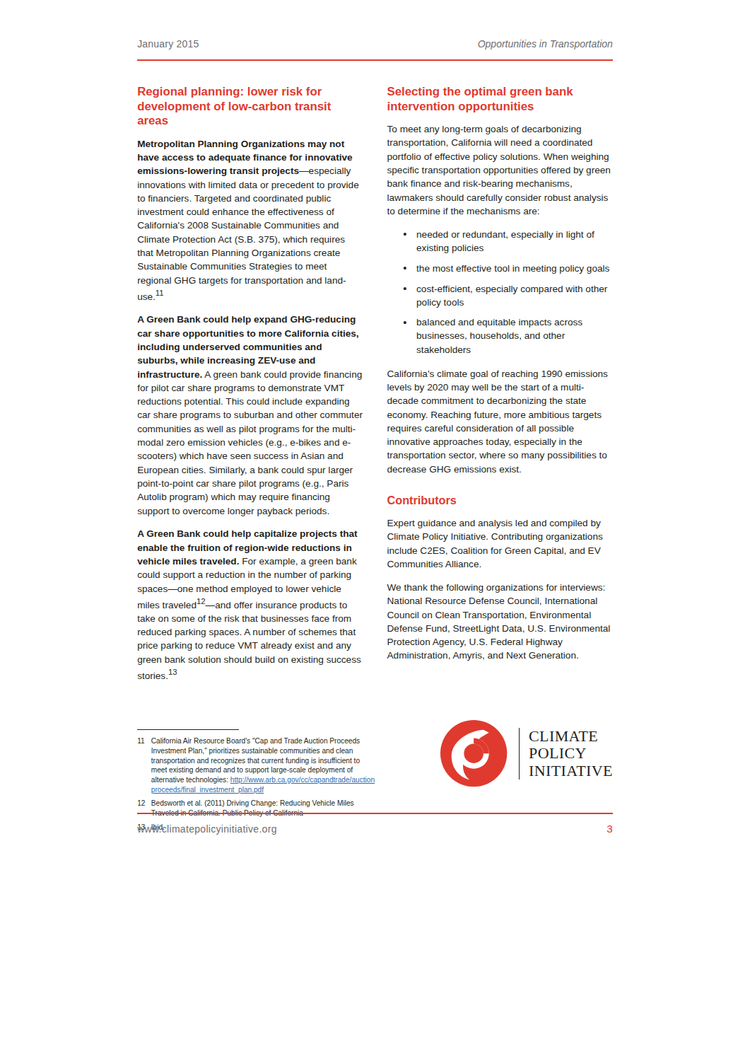January 2015
Opportunities in Transportation
Regional planning: lower risk for development of low-carbon transit areas
Metropolitan Planning Organizations may not have access to adequate finance for innovative emissions-lowering transit projects—especially innovations with limited data or precedent to provide to financiers. Targeted and coordinated public investment could enhance the effectiveness of California's 2008 Sustainable Communities and Climate Protection Act (S.B. 375), which requires that Metropolitan Planning Organizations create Sustainable Communities Strategies to meet regional GHG targets for transportation and land-use.11
A Green Bank could help expand GHG-reducing car share opportunities to more California cities, including underserved communities and suburbs, while increasing ZEV-use and infrastructure. A green bank could provide financing for pilot car share programs to demonstrate VMT reductions potential. This could include expanding car share programs to suburban and other commuter communities as well as pilot programs for the multi-modal zero emission vehicles (e.g., e-bikes and e-scooters) which have seen success in Asian and European cities. Similarly, a bank could spur larger point-to-point car share pilot programs (e.g., Paris Autolib program) which may require financing support to overcome longer payback periods.
A Green Bank could help capitalize projects that enable the fruition of region-wide reductions in vehicle miles traveled. For example, a green bank could support a reduction in the number of parking spaces—one method employed to lower vehicle miles traveled12—and offer insurance products to take on some of the risk that businesses face from reduced parking spaces. A number of schemes that price parking to reduce VMT already exist and any green bank solution should build on existing success stories.13
Selecting the optimal green bank intervention opportunities
To meet any long-term goals of decarbonizing transportation, California will need a coordinated portfolio of effective policy solutions. When weighing specific transportation opportunities offered by green bank finance and risk-bearing mechanisms, lawmakers should carefully consider robust analysis to determine if the mechanisms are:
needed or redundant, especially in light of existing policies
the most effective tool in meeting policy goals
cost-efficient, especially compared with other policy tools
balanced and equitable impacts across businesses, households, and other stakeholders
California's climate goal of reaching 1990 emissions levels by 2020 may well be the start of a multi-decade commitment to decarbonizing the state economy. Reaching future, more ambitious targets requires careful consideration of all possible innovative approaches today, especially in the transportation sector, where so many possibilities to decrease GHG emissions exist.
Contributors
Expert guidance and analysis led and compiled by Climate Policy Initiative. Contributing organizations include C2ES, Coalition for Green Capital, and EV Communities Alliance.
We thank the following organizations for interviews: National Resource Defense Council, International Council on Clean Transportation, Environmental Defense Fund, StreetLight Data, U.S. Environmental Protection Agency, U.S. Federal Highway Administration, Amyris, and Next Generation.
11
California Air Resource Board's "Cap and Trade Auction Proceeds Investment Plan," prioritizes sustainable communities and clean transportation and recognizes that current funding is insufficient to meet existing demand and to support large-scale deployment of alternative technologies: http://www.arb.ca.gov/cc/capandtrade/auctionproceeds/final_investment_plan.pdf
12
Bedsworth et al. (2011) Driving Change: Reducing Vehicle Miles Traveled in California. Public Policy of California
13
Ibid.
CLIMATE
POLICY
INITIATIVE
www.climatepolicyinitiative.org
3